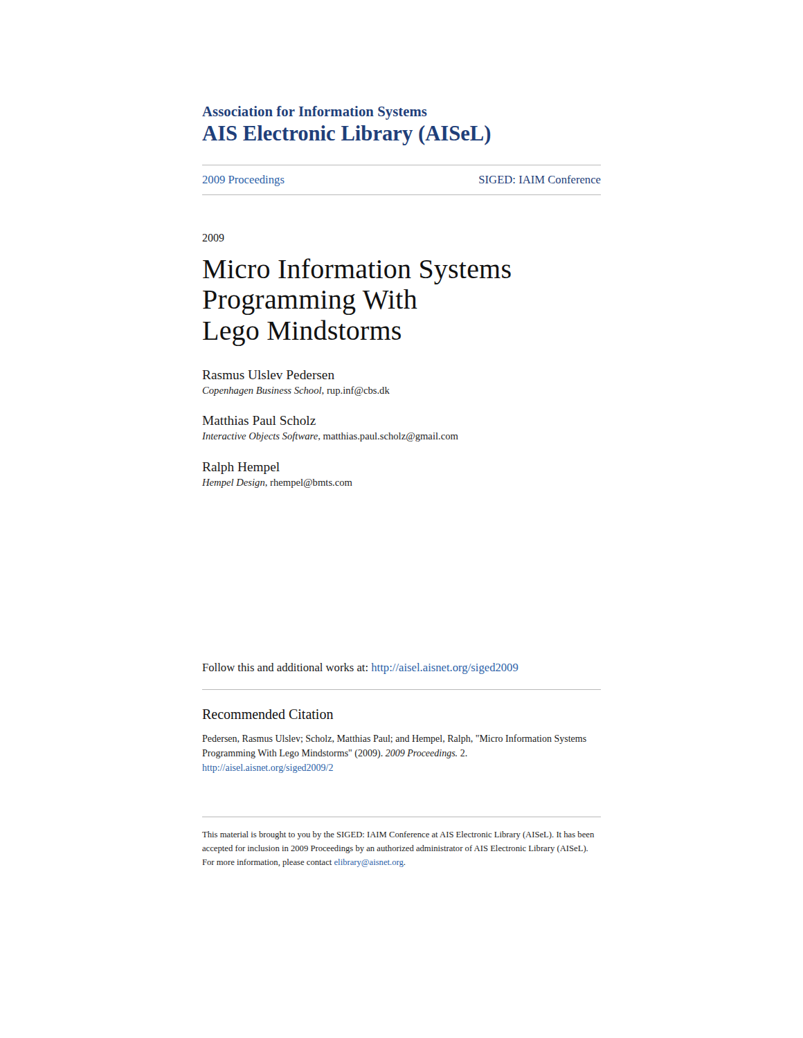Association for Information Systems
AIS Electronic Library (AISeL)
2009 Proceedings
SIGED: IAIM Conference
2009
Micro Information Systems Programming With
Lego Mindstorms
Rasmus Ulslev Pedersen
Copenhagen Business School, rup.inf@cbs.dk
Matthias Paul Scholz
Interactive Objects Software, matthias.paul.scholz@gmail.com
Ralph Hempel
Hempel Design, rhempel@bmts.com
Follow this and additional works at: http://aisel.aisnet.org/siged2009
Recommended Citation
Pedersen, Rasmus Ulslev; Scholz, Matthias Paul; and Hempel, Ralph, "Micro Information Systems Programming With Lego Mindstorms" (2009). 2009 Proceedings. 2.
http://aisel.aisnet.org/siged2009/2
This material is brought to you by the SIGED: IAIM Conference at AIS Electronic Library (AISeL). It has been accepted for inclusion in 2009 Proceedings by an authorized administrator of AIS Electronic Library (AISeL). For more information, please contact elibrary@aisnet.org.